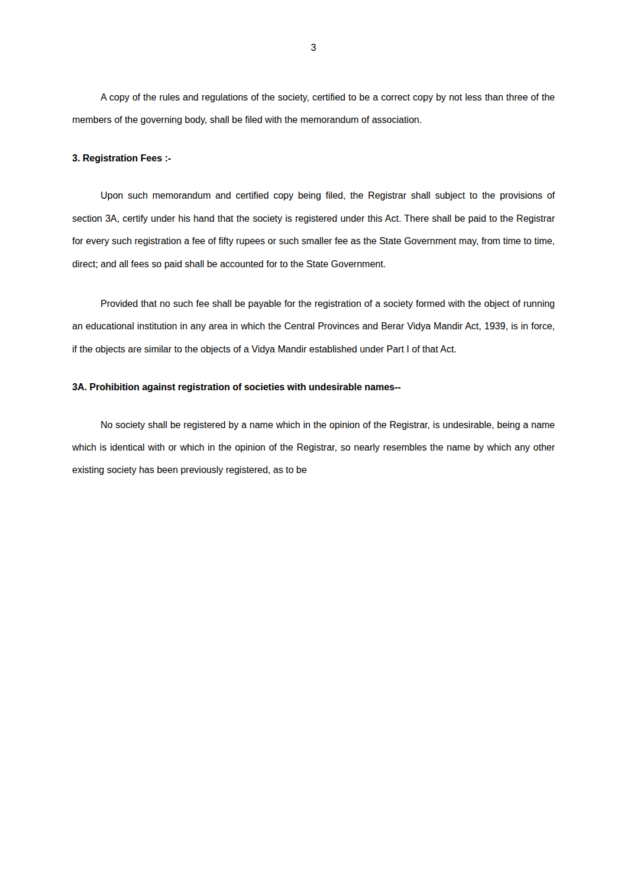3
A copy of the rules and regulations of the society, certified to be a correct copy by not less than three of the members of the governing body, shall be filed with the memorandum of association.
3. Registration Fees :-
Upon such memorandum and certified copy being filed, the Registrar shall subject to the provisions of section 3A, certify under his hand that the society is registered under this Act. There shall be paid to the Registrar for every such registration a fee of fifty rupees or such smaller fee as the State Government may, from time to time, direct; and all fees so paid shall be accounted for to the State Government.
Provided that no such fee shall be payable for the registration of a society formed with the object of running an educational institution in any area in which the Central Provinces and Berar Vidya Mandir Act, 1939, is in force, if the objects are similar to the objects of a Vidya Mandir established under Part I of that Act.
3A. Prohibition against registration of societies with undesirable names--
No society shall be registered by a name which in the opinion of the Registrar, is undesirable, being a name which is identical with or which in the opinion of the Registrar, so nearly resembles the name by which any other existing society has been previously registered, as to be